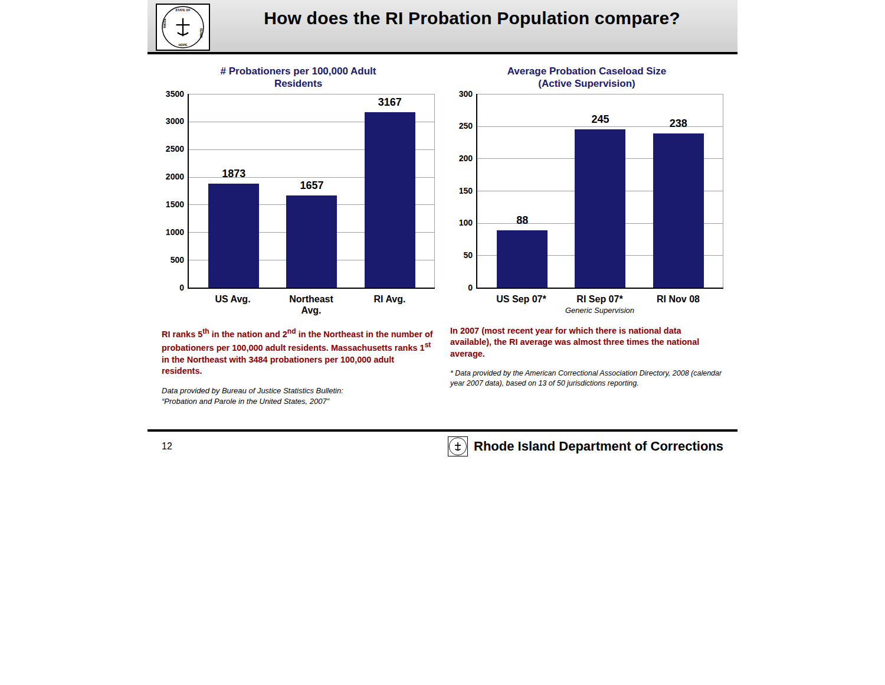STATE OF HOPE RHODE ISLAND
How does the RI Probation Population compare?
# Probationers per 100,000 Adult Residents
3500 3000 2500 2000 1500 1000 500 0
1873
1657
3167
US Avg.
NortheastAvg.
RI Avg.
RI ranks 5th in the nation and 2nd in the Northeast in the number of probationers per 100,000 adult residents. Massachusetts ranks 1st in the Northeast with 3484 probationers per 100,000 adult residents.
Data provided by Bureau of Justice Statistics Bulletin:
“Probation and Parole in the United States, 2007”
Average Probation Caseload Size (Active Supervision)
300 250 200 150 100 50 0
88
245
238
US Sep 07*
RI Sep 07*
RI Nov 08
Generic Supervision
In 2007 (most recent year for which there is national data available), the RI average was almost three times the national average.
* Data provided by the American Correctional Association Directory, 2008 (calendar year 2007 data), based on 13 of 50 jurisdictions reporting.
12
Rhode Island Department of Corrections